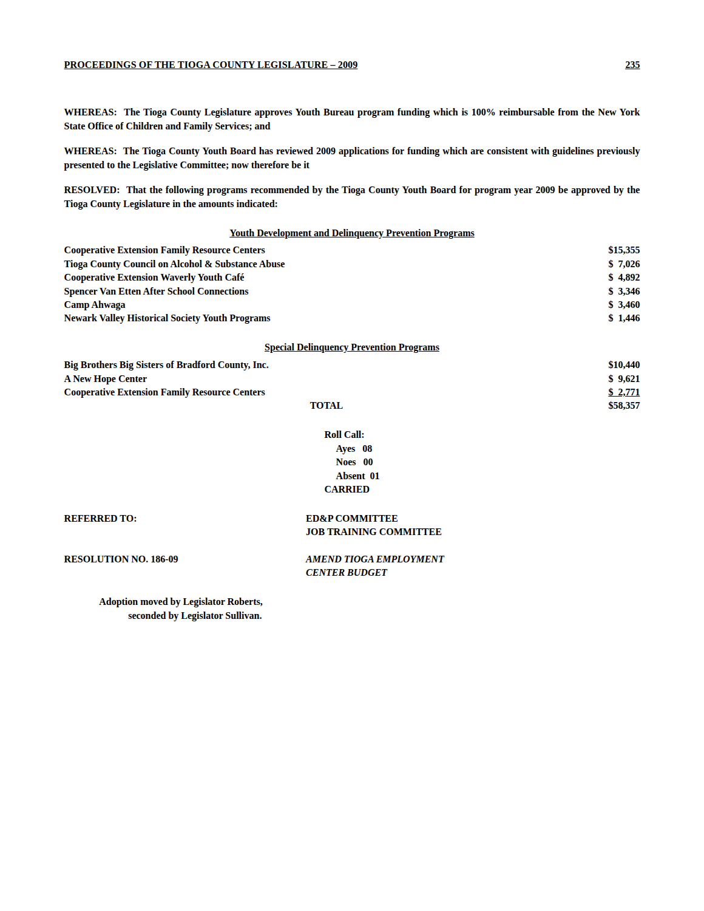PROCEEDINGS OF THE TIOGA COUNTY LEGISLATURE – 2009 235
WHEREAS: The Tioga County Legislature approves Youth Bureau program funding which is 100% reimbursable from the New York State Office of Children and Family Services; and
WHEREAS: The Tioga County Youth Board has reviewed 2009 applications for funding which are consistent with guidelines previously presented to the Legislative Committee; now therefore be it
RESOLVED: That the following programs recommended by the Tioga County Youth Board for program year 2009 be approved by the Tioga County Legislature in the amounts indicated:
Youth Development and Delinquency Prevention Programs
| Cooperative Extension Family Resource Centers | $15,355 |
| Tioga County Council on Alcohol & Substance Abuse | $ 7,026 |
| Cooperative Extension Waverly Youth Café | $ 4,892 |
| Spencer Van Etten After School Connections | $ 3,346 |
| Camp Ahwaga | $ 3,460 |
| Newark Valley Historical Society Youth Programs | $ 1,446 |
Special Delinquency Prevention Programs
| Big Brothers Big Sisters of Bradford County, Inc. | $10,440 |
| A New Hope Center | $ 9,621 |
| Cooperative Extension Family Resource Centers | $ 2,771 |
| TOTAL | $58,357 |
Roll Call:
Ayes 08
Noes 00
Absent 01
CARRIED
REFERRED TO:
ED&P COMMITTEE
JOB TRAINING COMMITTEE
RESOLUTION NO. 186-09
AMEND TIOGA EMPLOYMENT
CENTER BUDGET
Adoption moved by Legislator Roberts,
seconded by Legislator Sullivan.